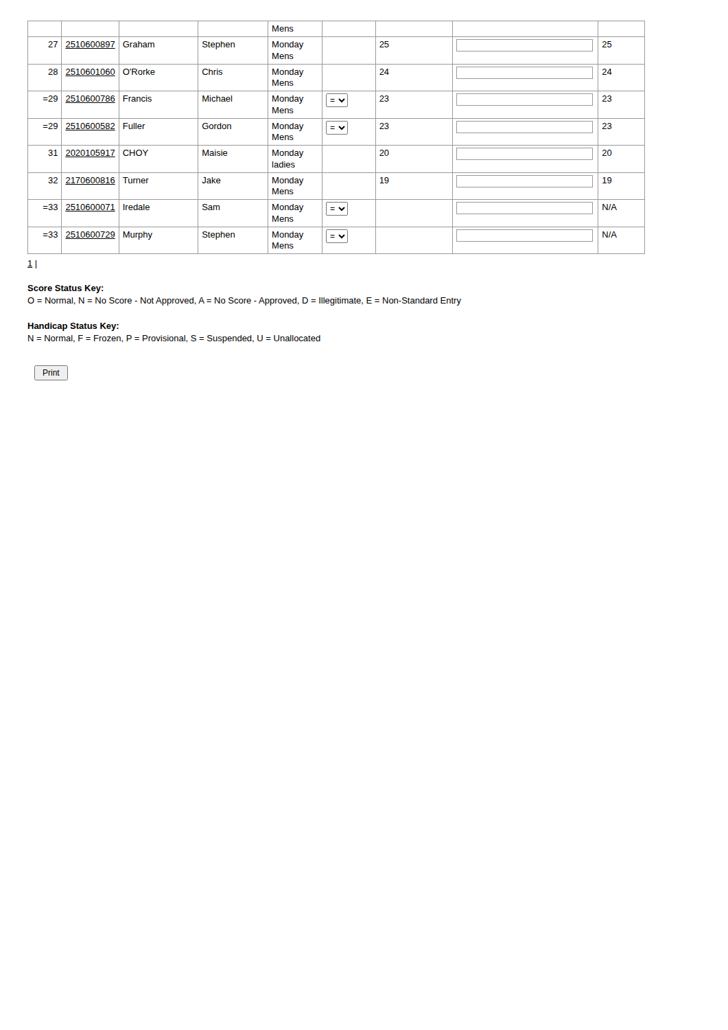| | | | | Mens | | | | |
| 27 | 2510600897 | Graham | Stephen | Monday Mens | | 25 | | 25 |
| 28 | 2510601060 | O'Rorke | Chris | Monday Mens | | 24 | | 24 |
| =29 | 2510600786 | Francis | Michael | Monday Mens | = < > | 23 | | 23 |
| =29 | 2510600582 | Fuller | Gordon | Monday Mens | = < > | 23 | | 23 |
| 31 | 2020105917 | CHOY | Maisie | Monday ladies | | 20 | | 20 |
| 32 | 2170600816 | Turner | Jake | Monday Mens | | 19 | | 19 |
| =33 | 2510600071 | Iredale | Sam | Monday Mens | = < > | | | N/A |
| =33 | 2510600729 | Murphy | Stephen | Monday Mens | = < > | | | N/A |
1 |
Score Status Key:
O = Normal, N = No Score - Not Approved, A = No Score - Approved, D = Illegitimate, E = Non-Standard Entry
Handicap Status Key:
N = Normal, F = Frozen, P = Provisional, S = Suspended, U = Unallocated
Print